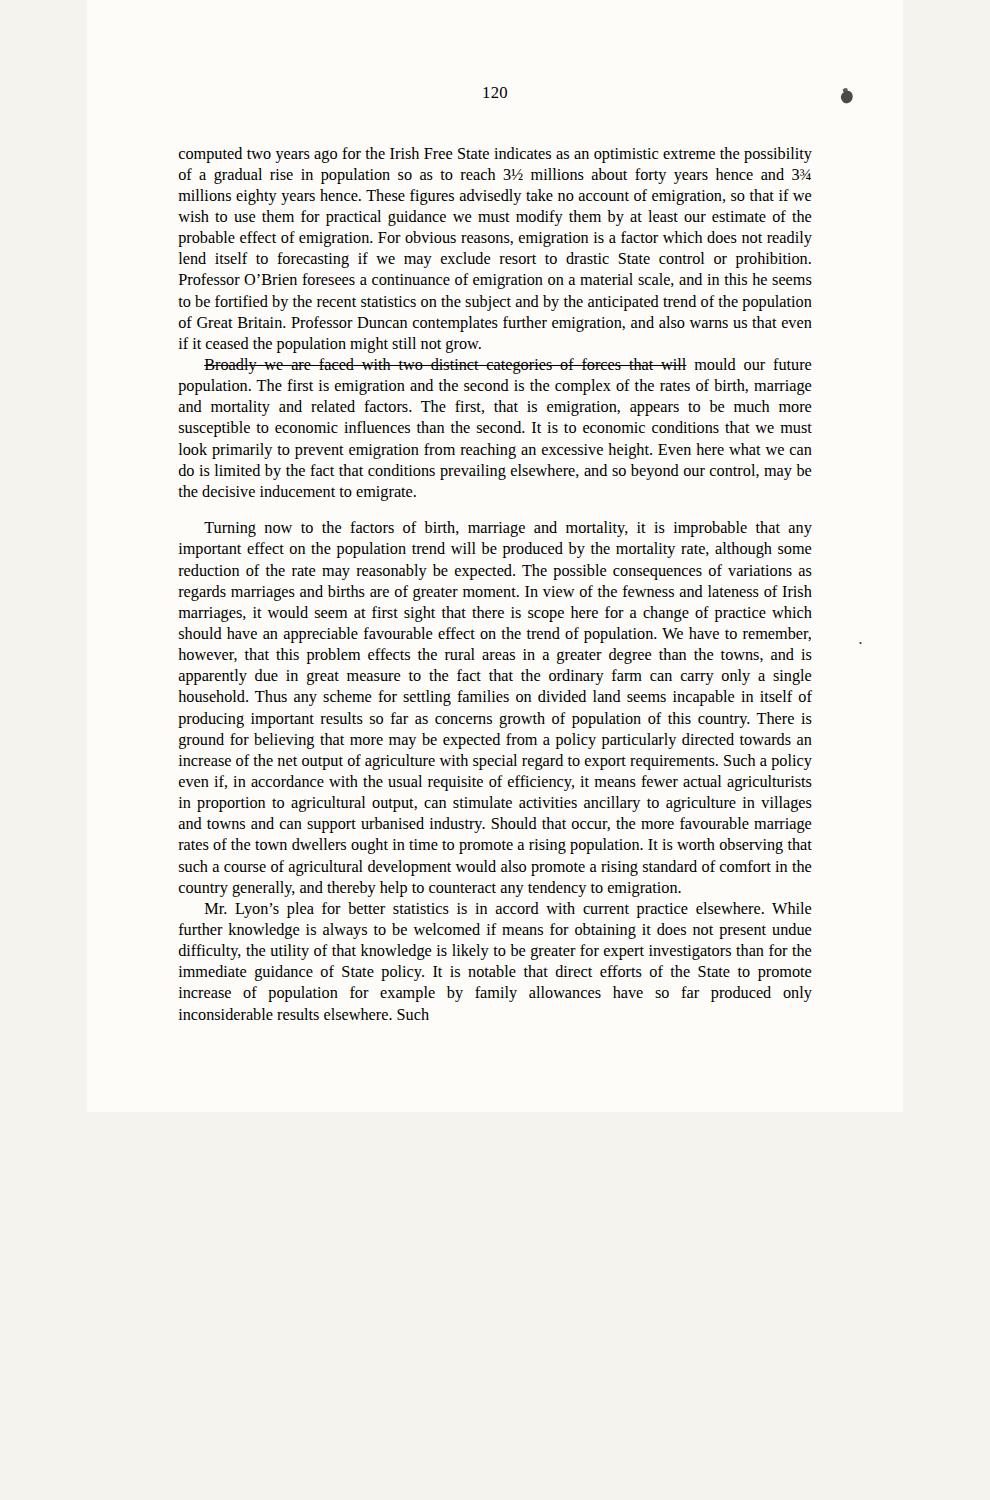.
120
computed two years ago for the Irish Free State indicates as an optimistic extreme the possibility of a gradual rise in population so as to reach 3½ millions about forty years hence and 3¾ millions eighty years hence. These figures advisedly take no account of emigration, so that if we wish to use them for practical guidance we must modify them by at least our estimate of the probable effect of emigration. For obvious reasons, emigration is a factor which does not readily lend itself to forecasting if we may exclude resort to drastic State control or prohibition. Professor O’Brien foresees a continuance of emigration on a material scale, and in this he seems to be fortified by the recent statistics on the subject and by the anticipated trend of the population of Great Britain. Professor Duncan contemplates further emigration, and also warns us that even if it ceased the population might still not grow.
Broadly we are faced with two distinct categories of forces that will mould our future population. The first is emigration and the second is the complex of the rates of birth, marriage and mortality and related factors. The first, that is emigration, appears to be much more susceptible to economic influences than the second. It is to economic conditions that we must look primarily to prevent emigration from reaching an excessive height. Even here what we can do is limited by the fact that conditions prevailing elsewhere, and so beyond our control, may be the decisive inducement to emigrate.
Turning now to the factors of birth, marriage and mortality, it is improbable that any important effect on the population trend will be produced by the mortality rate, although some reduction of the rate may reasonably be expected. The possible consequences of variations as regards marriages and births are of greater moment. In view of the fewness and lateness of Irish marriages, it would seem at first sight that there is scope here for a change of practice which should have an appreciable favourable effect on the trend of population. We have to remember, however, that this problem effects the rural areas in a greater degree than the towns, and is apparently due in great measure to the fact that the ordinary farm can carry only a single household. Thus any scheme for settling families on divided land seems incapable in itself of producing important results so far as concerns growth of population of this country. There is ground for believing that more may be expected from a policy particularly directed towards an increase of the net output of agriculture with special regard to export requirements. Such a policy even if, in accordance with the usual requisite of efficiency, it means fewer actual agriculturists in proportion to agricultural output, can stimulate activities ancillary to agriculture in villages and towns and can support urbanised industry. Should that occur, the more favourable marriage rates of the town dwellers ought in time to promote a rising population. It is worth observing that such a course of agricultural development would also promote a rising standard of comfort in the country generally, and thereby help to counteract any tendency to emigration.
Mr. Lyon’s plea for better statistics is in accord with current practice elsewhere. While further knowledge is always to be welcomed if means for obtaining it does not present undue difficulty, the utility of that knowledge is likely to be greater for expert investigators than for the immediate guidance of State policy. It is notable that direct efforts of the State to promote increase of population for example by family allowances have so far produced only inconsiderable results elsewhere. Such